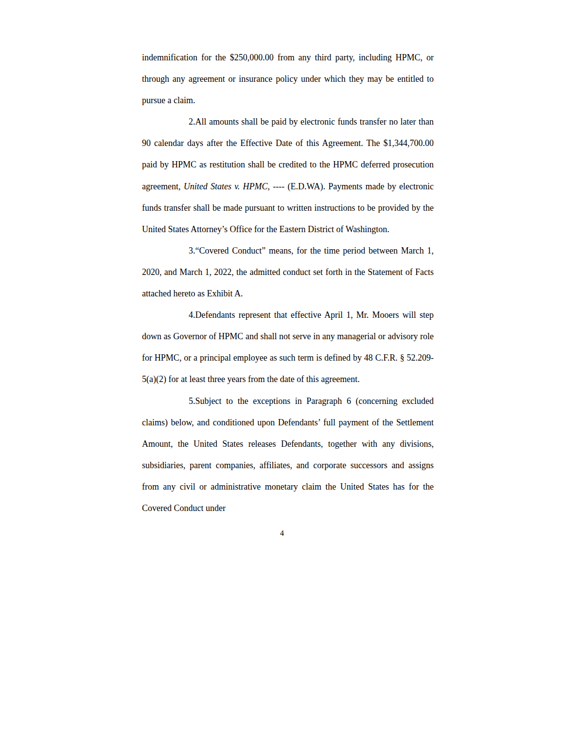indemnification for the $250,000.00 from any third party, including HPMC, or through any agreement or insurance policy under which they may be entitled to pursue a claim.
2. All amounts shall be paid by electronic funds transfer no later than 90 calendar days after the Effective Date of this Agreement. The $1,344,700.00 paid by HPMC as restitution shall be credited to the HPMC deferred prosecution agreement, United States v. HPMC, ---- (E.D.WA). Payments made by electronic funds transfer shall be made pursuant to written instructions to be provided by the United States Attorney’s Office for the Eastern District of Washington.
3.“Covered Conduct” means, for the time period between March 1, 2020, and March 1, 2022, the admitted conduct set forth in the Statement of Facts attached hereto as Exhibit A.
4. Defendants represent that effective April 1, Mr. Mooers will step down as Governor of HPMC and shall not serve in any managerial or advisory role for HPMC, or a principal employee as such term is defined by 48 C.F.R. § 52.209-5(a)(2) for at least three years from the date of this agreement.
5. Subject to the exceptions in Paragraph 6 (concerning excluded claims) below, and conditioned upon Defendants’ full payment of the Settlement Amount, the United States releases Defendants, together with any divisions, subsidiaries, parent companies, affiliates, and corporate successors and assigns from any civil or administrative monetary claim the United States has for the Covered Conduct under
4